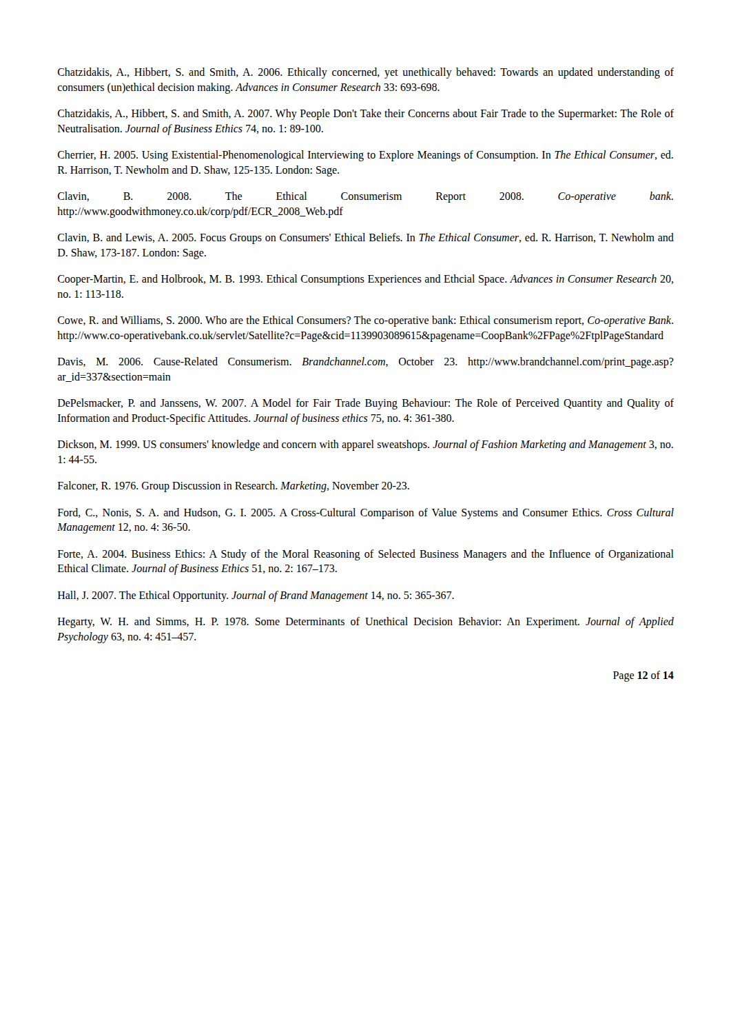Chatzidakis, A., Hibbert, S. and Smith, A. 2006. Ethically concerned, yet unethically behaved: Towards an updated understanding of consumers (un)ethical decision making. Advances in Consumer Research 33: 693-698.
Chatzidakis, A., Hibbert, S. and Smith, A. 2007. Why People Don't Take their Concerns about Fair Trade to the Supermarket: The Role of Neutralisation. Journal of Business Ethics 74, no. 1: 89-100.
Cherrier, H. 2005. Using Existential-Phenomenological Interviewing to Explore Meanings of Consumption. In The Ethical Consumer, ed. R. Harrison, T. Newholm and D. Shaw, 125-135. London: Sage.
Clavin, B. 2008. The Ethical Consumerism Report 2008. Co-operative bank. http://www.goodwithmoney.co.uk/corp/pdf/ECR_2008_Web.pdf
Clavin, B. and Lewis, A. 2005. Focus Groups on Consumers' Ethical Beliefs. In The Ethical Consumer, ed. R. Harrison, T. Newholm and D. Shaw, 173-187. London: Sage.
Cooper-Martin, E. and Holbrook, M. B. 1993. Ethical Consumptions Experiences and Ethcial Space. Advances in Consumer Research 20, no. 1: 113-118.
Cowe, R. and Williams, S. 2000. Who are the Ethical Consumers? The co-operative bank: Ethical consumerism report, Co-operative Bank. http://www.co-operativebank.co.uk/servlet/Satellite?c=Page&cid=1139903089615&pagename=CoopBank%2FPage%2FtplPageStandard
Davis, M. 2006. Cause-Related Consumerism. Brandchannel.com, October 23. http://www.brandchannel.com/print_page.asp?ar_id=337&section=main
DePelsmacker, P. and Janssens, W. 2007. A Model for Fair Trade Buying Behaviour: The Role of Perceived Quantity and Quality of Information and Product-Specific Attitudes. Journal of business ethics 75, no. 4: 361-380.
Dickson, M. 1999. US consumers' knowledge and concern with apparel sweatshops. Journal of Fashion Marketing and Management 3, no. 1: 44-55.
Falconer, R. 1976. Group Discussion in Research. Marketing, November 20-23.
Ford, C., Nonis, S. A. and Hudson, G. I. 2005. A Cross-Cultural Comparison of Value Systems and Consumer Ethics. Cross Cultural Management 12, no. 4: 36-50.
Forte, A. 2004. Business Ethics: A Study of the Moral Reasoning of Selected Business Managers and the Influence of Organizational Ethical Climate. Journal of Business Ethics 51, no. 2: 167–173.
Hall, J. 2007. The Ethical Opportunity. Journal of Brand Management 14, no. 5: 365-367.
Hegarty, W. H. and Simms, H. P. 1978. Some Determinants of Unethical Decision Behavior: An Experiment. Journal of Applied Psychology 63, no. 4: 451–457.
Page 12 of 14